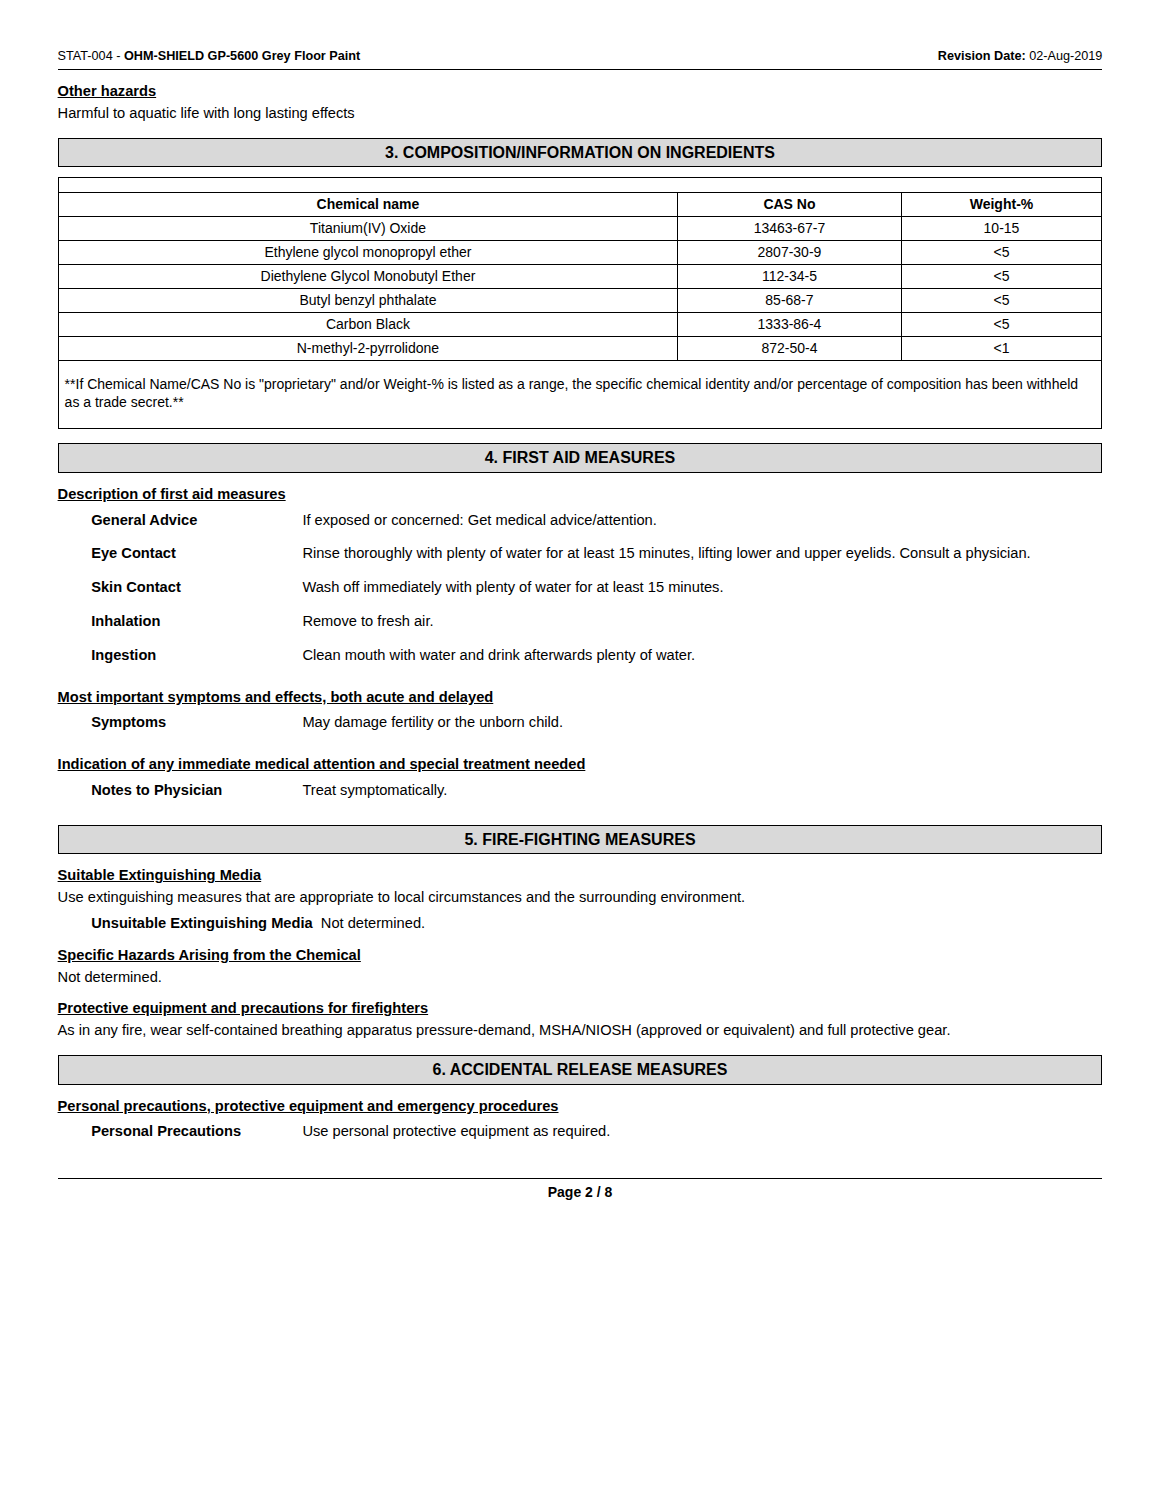STAT-004 - OHM-SHIELD GP-5600 Grey Floor Paint
Revision Date: 02-Aug-2019
Other hazards
Harmful to aquatic life with long lasting effects
3. COMPOSITION/INFORMATION ON INGREDIENTS
| Chemical name | CAS No | Weight-% |
| --- | --- | --- |
| Titanium(IV) Oxide | 13463-67-7 | 10-15 |
| Ethylene glycol monopropyl ether | 2807-30-9 | <5 |
| Diethylene Glycol Monobutyl Ether | 112-34-5 | <5 |
| Butyl benzyl phthalate | 85-68-7 | <5 |
| Carbon Black | 1333-86-4 | <5 |
| N-methyl-2-pyrrolidone | 872-50-4 | <1 |
**If Chemical Name/CAS No is "proprietary" and/or Weight-% is listed as a range, the specific chemical identity and/or percentage of composition has been withheld as a trade secret.**
4. FIRST AID MEASURES
Description of first aid measures
| General Advice | If exposed or concerned: Get medical advice/attention. |
| Eye Contact | Rinse thoroughly with plenty of water for at least 15 minutes, lifting lower and upper eyelids. Consult a physician. |
| Skin Contact | Wash off immediately with plenty of water for at least 15 minutes. |
| Inhalation | Remove to fresh air. |
| Ingestion | Clean mouth with water and drink afterwards plenty of water. |
Most important symptoms and effects, both acute and delayed
| Symptoms | May damage fertility or the unborn child. |
Indication of any immediate medical attention and special treatment needed
| Notes to Physician | Treat symptomatically. |
5. FIRE-FIGHTING MEASURES
Suitable Extinguishing Media
Use extinguishing measures that are appropriate to local circumstances and the surrounding environment.
Unsuitable Extinguishing Media Not determined.
Specific Hazards Arising from the Chemical
Not determined.
Protective equipment and precautions for firefighters
As in any fire, wear self-contained breathing apparatus pressure-demand, MSHA/NIOSH (approved or equivalent) and full protective gear.
6. ACCIDENTAL RELEASE MEASURES
Personal precautions, protective equipment and emergency procedures
| Personal Precautions | Use personal protective equipment as required. |
Page 2 / 8